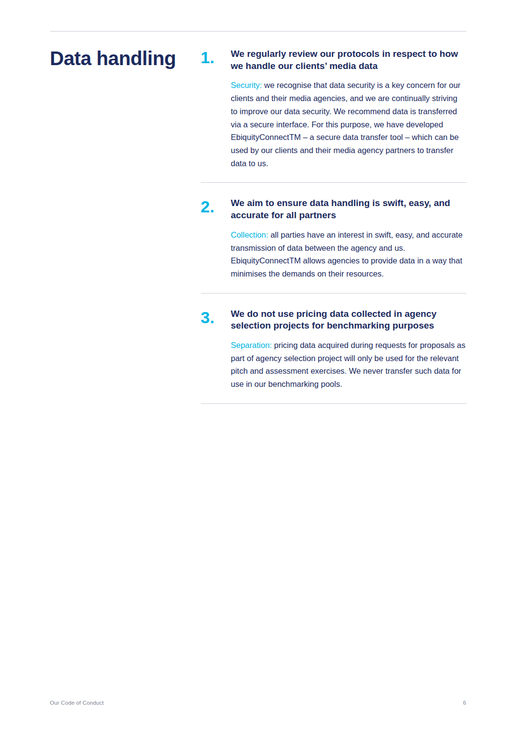Data handling
1.
We regularly review our protocols in respect to how we handle our clients’ media data
Security: we recognise that data security is a key concern for our clients and their media agencies, and we are continually striving to improve our data security. We recommend data is transferred via a secure interface. For this purpose, we have developed EbiquityConnectTM – a secure data transfer tool – which can be used by our clients and their media agency partners to transfer data to us.
2.
We aim to ensure data handling is swift, easy, and accurate for all partners
Collection: all parties have an interest in swift, easy, and accurate transmission of data between the agency and us. EbiquityConnectTM allows agencies to provide data in a way that minimises the demands on their resources.
3.
We do not use pricing data collected in agency selection projects for benchmarking purposes
Separation: pricing data acquired during requests for proposals as part of agency selection project will only be used for the relevant pitch and assessment exercises. We never transfer such data for use in our benchmarking pools.
Our Code of Conduct 6